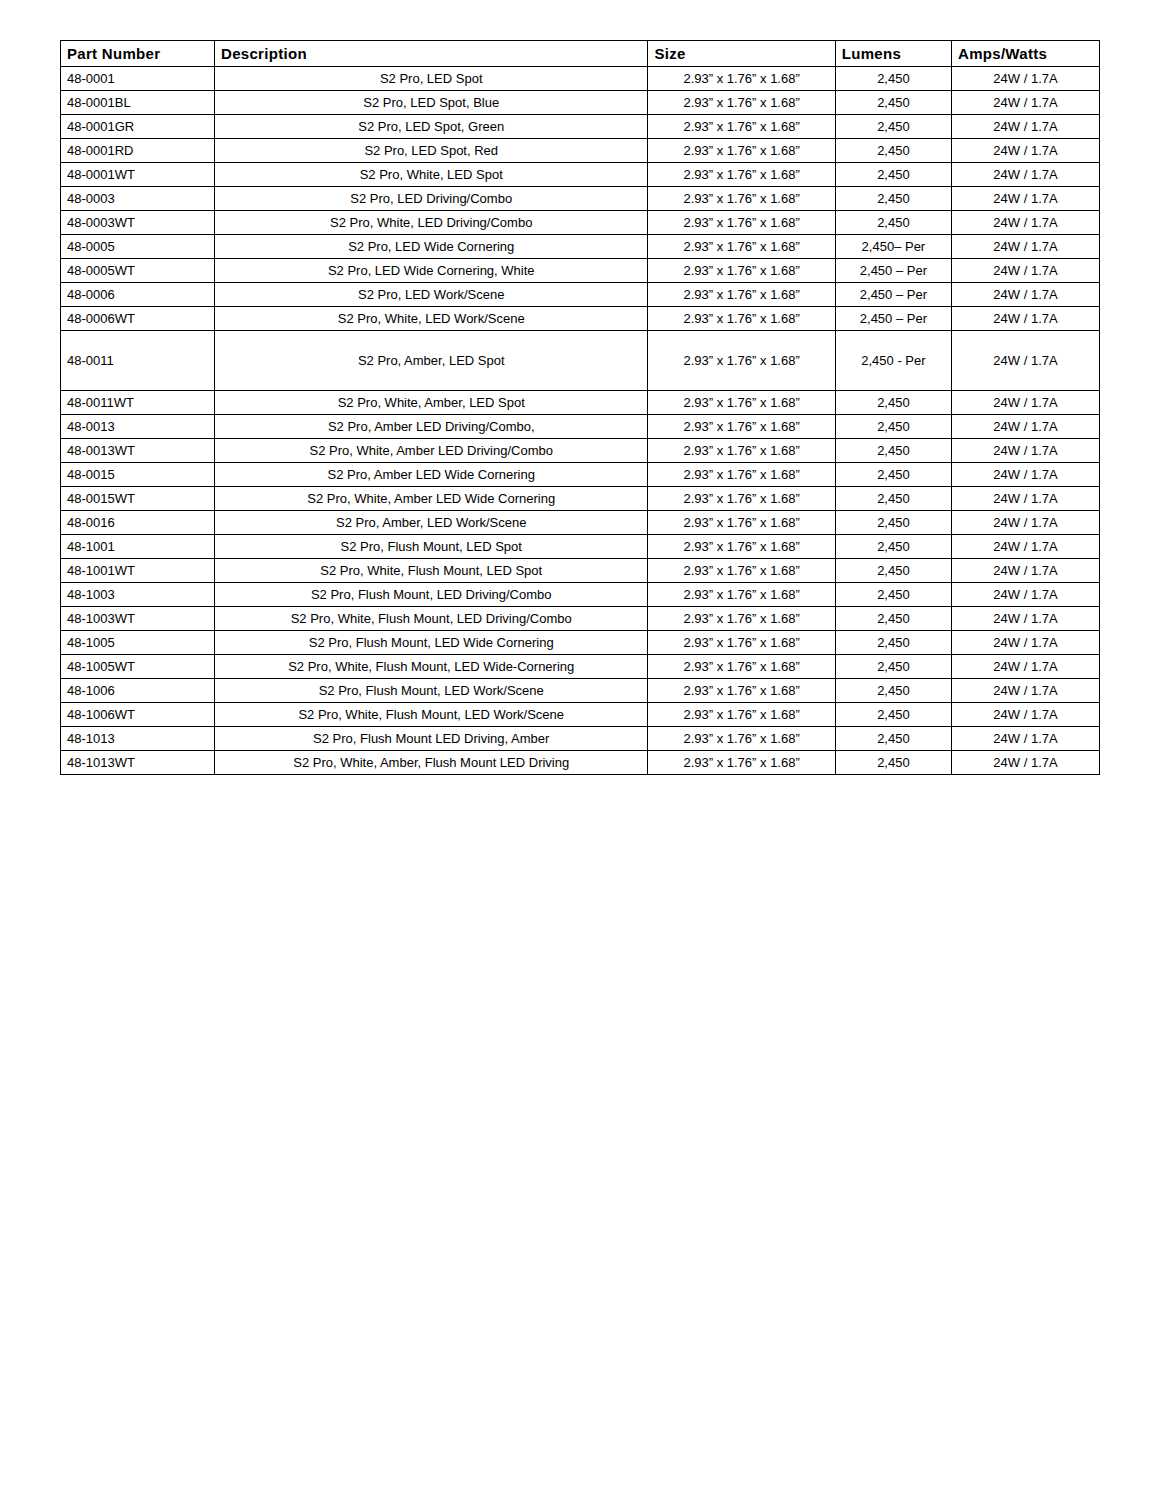S2 Pro LED Part Numbers
| Part Number | Description | Size | Lumens | Amps/Watts |
| --- | --- | --- | --- | --- |
| 48-0001 | S2 Pro, LED Spot | 2.93” x 1.76” x 1.68” | 2,450 | 24W / 1.7A |
| 48-0001BL | S2 Pro, LED Spot, Blue | 2.93” x 1.76” x 1.68” | 2,450 | 24W / 1.7A |
| 48-0001GR | S2 Pro, LED Spot, Green | 2.93” x 1.76” x 1.68” | 2,450 | 24W / 1.7A |
| 48-0001RD | S2 Pro, LED Spot, Red | 2.93” x 1.76” x 1.68” | 2,450 | 24W / 1.7A |
| 48-0001WT | S2 Pro, White, LED Spot | 2.93” x 1.76” x 1.68” | 2,450 | 24W / 1.7A |
| 48-0003 | S2 Pro, LED Driving/Combo | 2.93” x 1.76” x 1.68” | 2,450 | 24W / 1.7A |
| 48-0003WT | S2 Pro, White, LED Driving/Combo | 2.93” x 1.76” x 1.68” | 2,450 | 24W / 1.7A |
| 48-0005 | S2 Pro, LED Wide Cornering | 2.93” x 1.76” x 1.68” | 2,450– Per | 24W / 1.7A |
| 48-0005WT | S2 Pro, LED Wide Cornering, White | 2.93” x 1.76” x 1.68” | 2,450 – Per | 24W / 1.7A |
| 48-0006 | S2 Pro, LED Work/Scene | 2.93” x 1.76” x 1.68” | 2,450 – Per | 24W / 1.7A |
| 48-0006WT | S2 Pro, White, LED Work/Scene | 2.93” x 1.76” x 1.68” | 2,450 – Per | 24W / 1.7A |
| 48-0011 | S2 Pro, Amber, LED Spot | 2.93” x 1.76” x 1.68” | 2,450 - Per | 24W / 1.7A |
| 48-0011WT | S2 Pro, White, Amber, LED Spot | 2.93” x 1.76” x 1.68” | 2,450 | 24W / 1.7A |
| 48-0013 | S2 Pro, Amber LED Driving/Combo, | 2.93” x 1.76” x 1.68” | 2,450 | 24W / 1.7A |
| 48-0013WT | S2 Pro, White, Amber LED Driving/Combo | 2.93” x 1.76” x 1.68” | 2,450 | 24W / 1.7A |
| 48-0015 | S2 Pro, Amber LED Wide Cornering | 2.93” x 1.76” x 1.68” | 2,450 | 24W / 1.7A |
| 48-0015WT | S2 Pro, White, Amber LED Wide Cornering | 2.93” x 1.76” x 1.68” | 2,450 | 24W / 1.7A |
| 48-0016 | S2 Pro, Amber, LED Work/Scene | 2.93” x 1.76” x 1.68” | 2,450 | 24W / 1.7A |
| 48-1001 | S2 Pro, Flush Mount, LED Spot | 2.93” x 1.76” x 1.68” | 2,450 | 24W / 1.7A |
| 48-1001WT | S2 Pro, White, Flush Mount, LED Spot | 2.93” x 1.76” x 1.68” | 2,450 | 24W / 1.7A |
| 48-1003 | S2 Pro, Flush Mount, LED Driving/Combo | 2.93” x 1.76” x 1.68” | 2,450 | 24W / 1.7A |
| 48-1003WT | S2 Pro, White, Flush Mount, LED Driving/Combo | 2.93” x 1.76” x 1.68” | 2,450 | 24W / 1.7A |
| 48-1005 | S2 Pro, Flush Mount, LED Wide Cornering | 2.93” x 1.76” x 1.68” | 2,450 | 24W / 1.7A |
| 48-1005WT | S2 Pro, White, Flush Mount, LED Wide-Cornering | 2.93” x 1.76” x 1.68” | 2,450 | 24W / 1.7A |
| 48-1006 | S2 Pro, Flush Mount, LED Work/Scene | 2.93” x 1.76” x 1.68” | 2,450 | 24W / 1.7A |
| 48-1006WT | S2 Pro, White, Flush Mount, LED Work/Scene | 2.93” x 1.76” x 1.68” | 2,450 | 24W / 1.7A |
| 48-1013 | S2 Pro, Flush Mount LED Driving, Amber | 2.93” x 1.76” x 1.68” | 2,450 | 24W / 1.7A |
| 48-1013WT | S2 Pro, White, Amber, Flush Mount LED Driving | 2.93” x 1.76” x 1.68” | 2,450 | 24W / 1.7A |